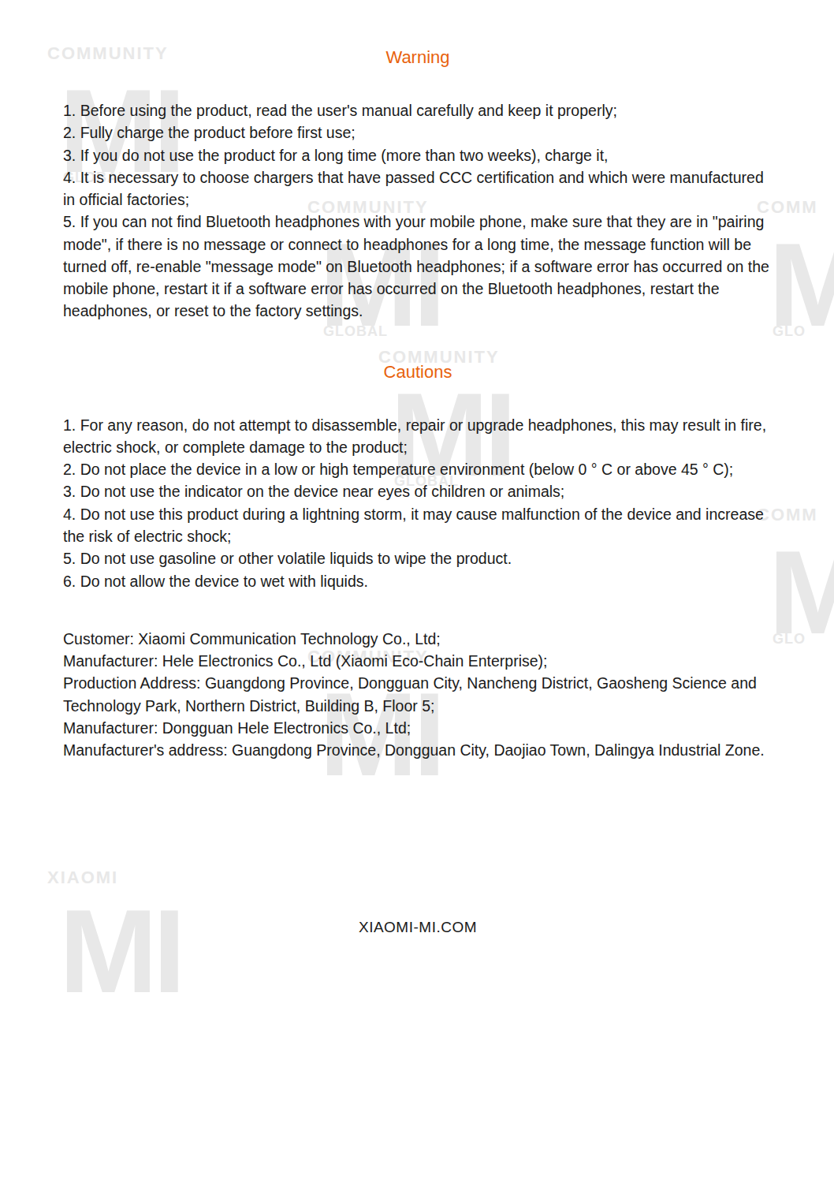COMMUNITY
MI
GLOBAL
COMMUNITY
MI
GLOBAL
COMM
MI
GLO
COMMUNITY
MI
GLOBAL
COMM
MI
GLO
COMMUNITY
MI
XIAOMI
MI
Warning
1. Before using the product, read the user's manual carefully and keep it properly;
2. Fully charge the product before first use;
3. If you do not use the product for a long time (more than two weeks), charge it,
4. It is necessary to choose chargers that have passed CCC certification and which were manufactured in official factories;
5. If you can not find Bluetooth headphones with your mobile phone, make sure that they are in "pairing mode", if there is no message or connect to headphones for a long time, the message function will be turned off, re-enable "message mode" on Bluetooth headphones; if a software error has occurred on the mobile phone, restart it if a software error has occurred on the Bluetooth headphones, restart the headphones, or reset to the factory settings.
Cautions
1. For any reason, do not attempt to disassemble, repair or upgrade headphones, this may result in fire, electric shock, or complete damage to the product;
2. Do not place the device in a low or high temperature environment (below 0 ° C or above 45 ° C);
3. Do not use the indicator on the device near eyes of children or animals;
4. Do not use this product during a lightning storm, it may cause malfunction of the device and increase the risk of electric shock;
5. Do not use gasoline or other volatile liquids to wipe the product.
6. Do not allow the device to wet with liquids.
Customer: Xiaomi Communication Technology Co., Ltd;
Manufacturer: Hele Electronics Co., Ltd (Xiaomi Eco-Chain Enterprise);
Production Address: Guangdong Province, Dongguan City, Nancheng District, Gaosheng Science and Technology Park, Northern District, Building B, Floor 5;
Manufacturer: Dongguan Hele Electronics Co., Ltd;
Manufacturer's address: Guangdong Province, Dongguan City, Daojiao Town, Dalingya Industrial Zone.
XIAOMI-MI.COM